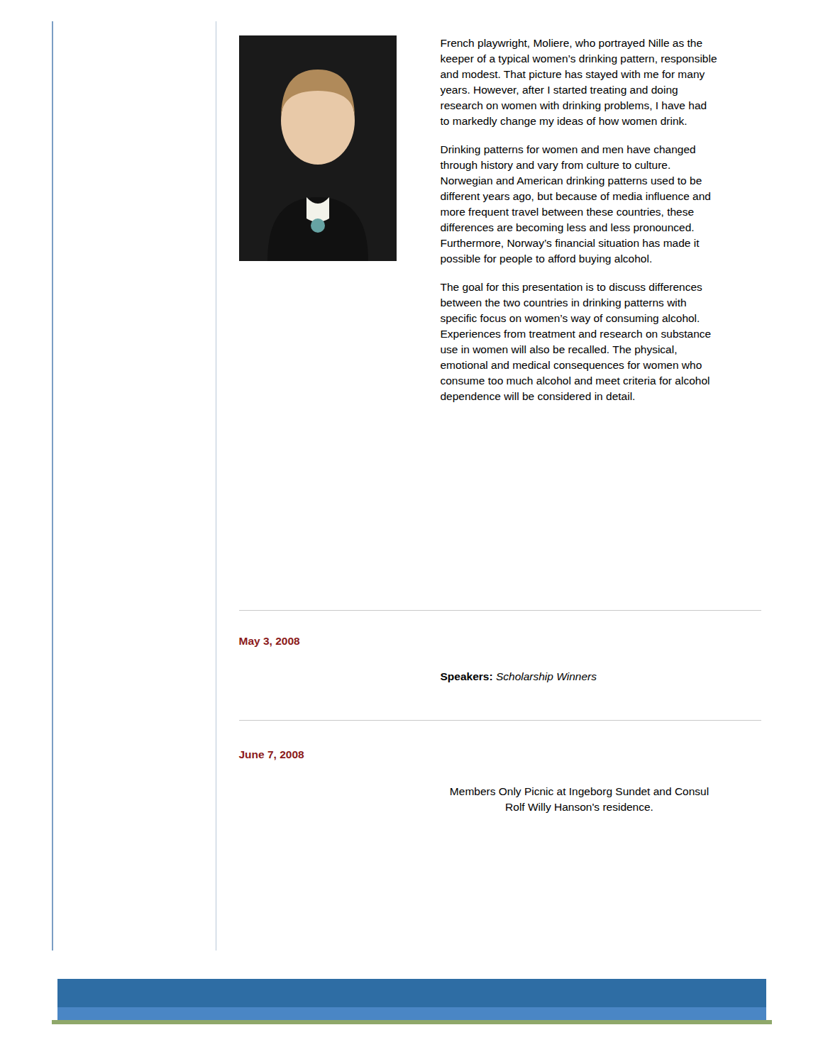French playwright, Moliere, who portrayed Nille as the keeper of a typical women’s drinking pattern, responsible and modest. That picture has stayed with me for many years. However, after I started treating and doing research on women with drinking problems, I have had to markedly change my ideas of how women drink.
Drinking patterns for women and men have changed through history and vary from culture to culture. Norwegian and American drinking patterns used to be different years ago, but because of media influence and more frequent travel between these countries, these differences are becoming less and less pronounced. Furthermore, Norway’s financial situation has made it possible for people to afford buying alcohol.
The goal for this presentation is to discuss differences between the two countries in drinking patterns with specific focus on women’s way of consuming alcohol. Experiences from treatment and research on substance use in women will also be recalled. The physical, emotional and medical consequences for women who consume too much alcohol and meet criteria for alcohol dependence will be considered in detail.
May 3, 2008
Speakers: Scholarship Winners
June 7, 2008
Members Only Picnic at Ingeborg Sundet and Consul Rolf Willy Hanson's residence.